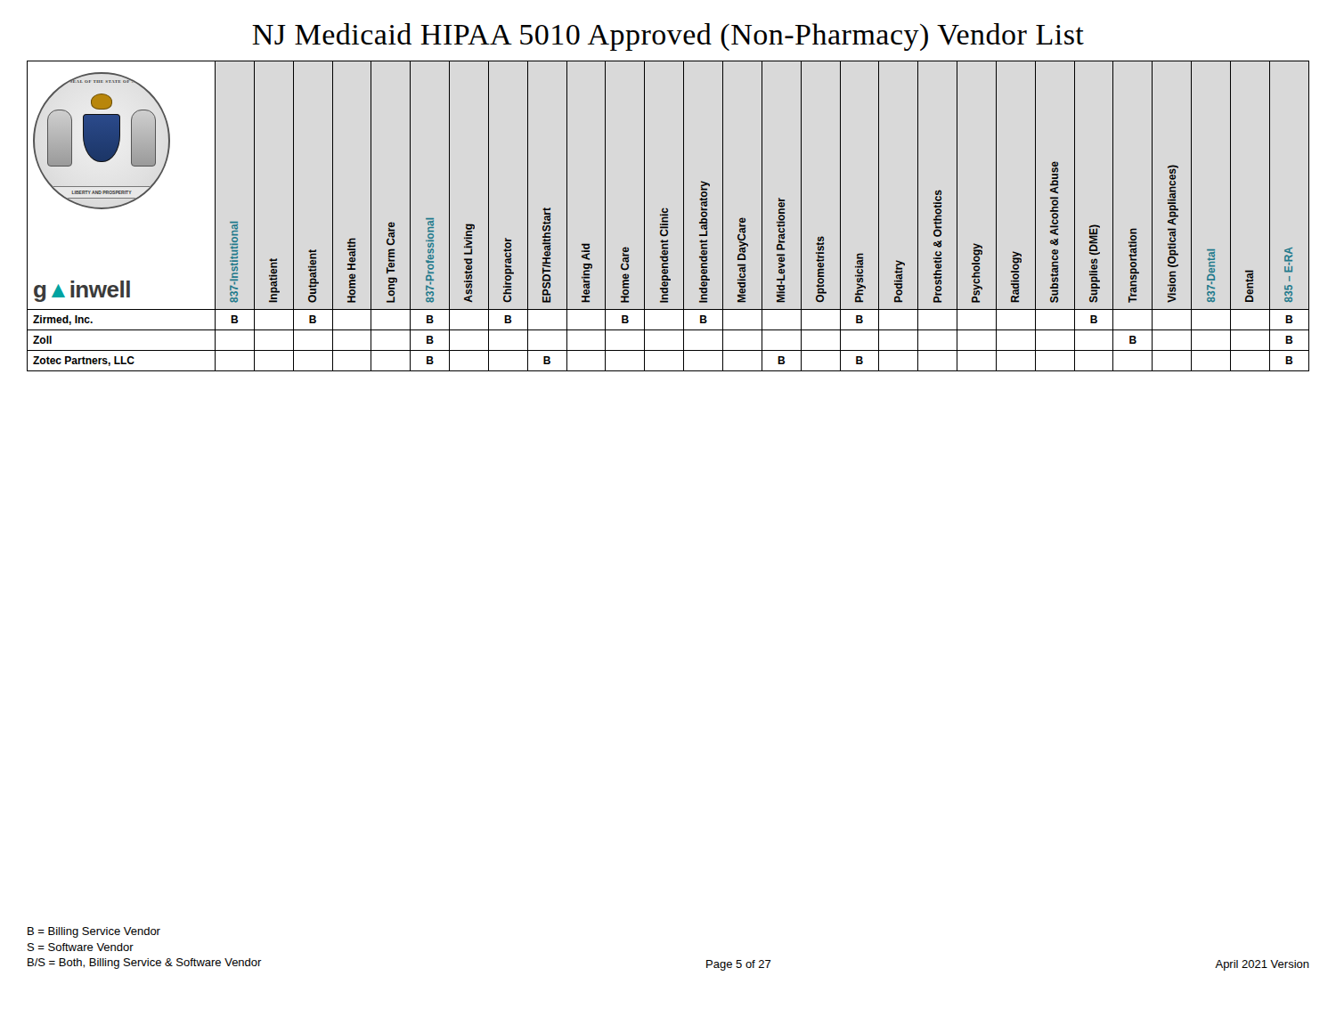NJ Medicaid HIPAA 5010 Approved (Non-Pharmacy) Vendor List
| LIBERTY AND PROSPERITY g ▲ inwell | 837-Institutional | Inpatient | Outpatient | Home Health | Long Term Care | 837-Professional | Assisted Living | Chiropractor | EPSDT/HealthStart | Hearing Aid | Home Care | Independent Clinic | Independent Laboratory | Medical DayCare | Mid-Level Practioner | Optometrists | Physician | Podiatry | Prosthetic & Orthotics | Psychology | Radiology | Substance & Alcohol Abuse | Supplies (DME) | Transportation | Vision (Optical Appliances) | 837-Dental | Dental | 835 – E-RA |
| --- | --- | --- | --- | --- | --- | --- | --- | --- | --- | --- | --- | --- | --- | --- | --- | --- | --- | --- | --- | --- | --- | --- | --- | --- | --- | --- | --- | --- |
| Zirmed, Inc. | B | | B | | | B | | B | | | B | | B | | | | B | | | | | | B | | | | | B |
| Zoll | | | | | | B | | | | | | | | | | | | | | | | | | B | | | | B |
| Zotec Partners, LLC | | | | | | B | | | B | | | | | | B | | B | | | | | | | | | | | B |
B = Billing Service Vendor
S = Software Vendor
B/S = Both, Billing Service & Software Vendor
Page 5 of 27
April 2021 Version